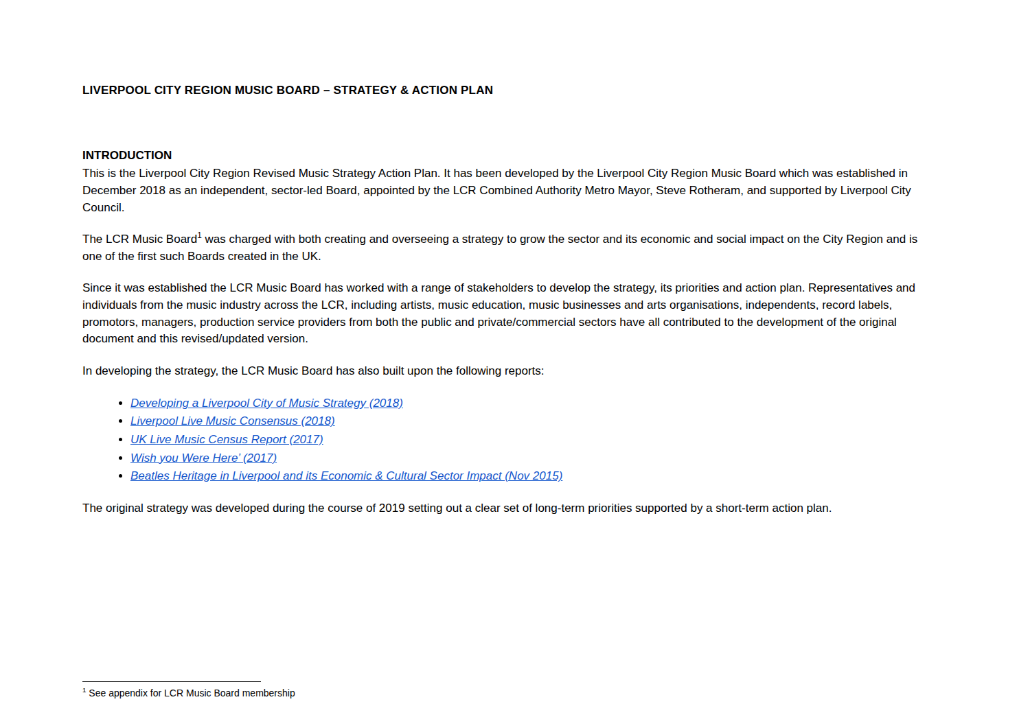LIVERPOOL CITY REGION MUSIC BOARD – STRATEGY & ACTION PLAN
INTRODUCTION
This is the Liverpool City Region Revised Music Strategy Action Plan. It has been developed by the Liverpool City Region Music Board which was established in December 2018 as an independent, sector-led Board, appointed by the LCR Combined Authority Metro Mayor, Steve Rotheram, and supported by Liverpool City Council.
The LCR Music Board1 was charged with both creating and overseeing a strategy to grow the sector and its economic and social impact on the City Region and is one of the first such Boards created in the UK.
Since it was established the LCR Music Board has worked with a range of stakeholders to develop the strategy, its priorities and action plan. Representatives and individuals from the music industry across the LCR, including artists, music education, music businesses and arts organisations, independents, record labels, promotors, managers, production service providers from both the public and private/commercial sectors have all contributed to the development of the original document and this revised/updated version.
In developing the strategy, the LCR Music Board has also built upon the following reports:
Developing a Liverpool City of Music Strategy (2018)
Liverpool Live Music Consensus (2018)
UK Live Music Census Report (2017)
Wish you Were Here’ (2017)
Beatles Heritage in Liverpool and its Economic & Cultural Sector Impact (Nov 2015)
The original strategy was developed during the course of 2019 setting out a clear set of long-term priorities supported by a short-term action plan.
1 See appendix for LCR Music Board membership